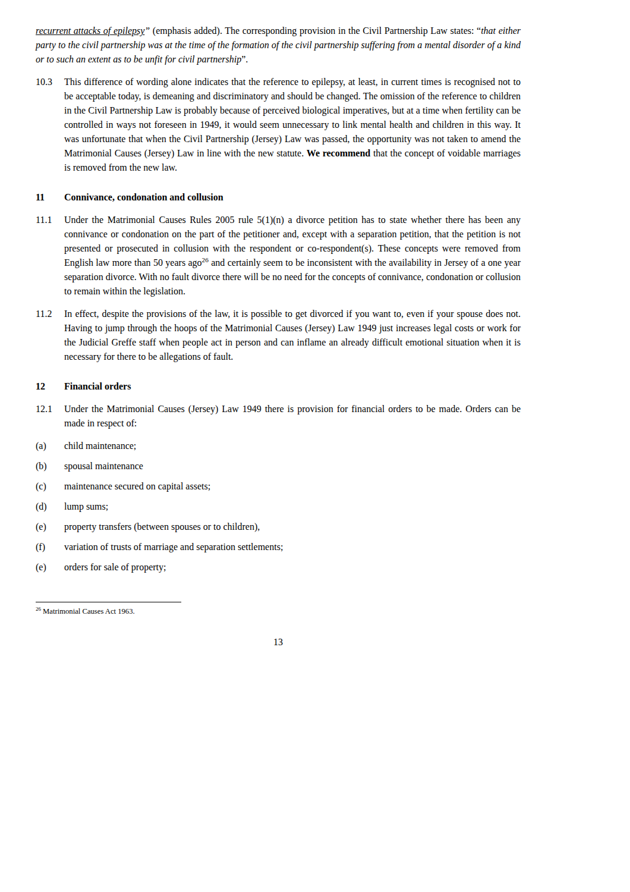recurrent attacks of epilepsy” (emphasis added). The corresponding provision in the Civil Partnership Law states: “that either party to the civil partnership was at the time of the formation of the civil partnership suffering from a mental disorder of a kind or to such an extent as to be unfit for civil partnership”.
10.3
This difference of wording alone indicates that the reference to epilepsy, at least, in current times is recognised not to be acceptable today, is demeaning and discriminatory and should be changed. The omission of the reference to children in the Civil Partnership Law is probably because of perceived biological imperatives, but at a time when fertility can be controlled in ways not foreseen in 1949, it would seem unnecessary to link mental health and children in this way. It was unfortunate that when the Civil Partnership (Jersey) Law was passed, the opportunity was not taken to amend the Matrimonial Causes (Jersey) Law in line with the new statute. We recommend that the concept of voidable marriages is removed from the new law.
11 Connivance, condonation and collusion
11.1
Under the Matrimonial Causes Rules 2005 rule 5(1)(n) a divorce petition has to state whether there has been any connivance or condonation on the part of the petitioner and, except with a separation petition, that the petition is not presented or prosecuted in collusion with the respondent or co-respondent(s). These concepts were removed from English law more than 50 years ago26 and certainly seem to be inconsistent with the availability in Jersey of a one year separation divorce. With no fault divorce there will be no need for the concepts of connivance, condonation or collusion to remain within the legislation.
11.2
In effect, despite the provisions of the law, it is possible to get divorced if you want to, even if your spouse does not. Having to jump through the hoops of the Matrimonial Causes (Jersey) Law 1949 just increases legal costs or work for the Judicial Greffe staff when people act in person and can inflame an already difficult emotional situation when it is necessary for there to be allegations of fault.
12 Financial orders
12.1
Under the Matrimonial Causes (Jersey) Law 1949 there is provision for financial orders to be made. Orders can be made in respect of:
(a) child maintenance;
(b) spousal maintenance
(c) maintenance secured on capital assets;
(d) lump sums;
(e) property transfers (between spouses or to children),
(f) variation of trusts of marriage and separation settlements;
(e) orders for sale of property;
26 Matrimonial Causes Act 1963.
13